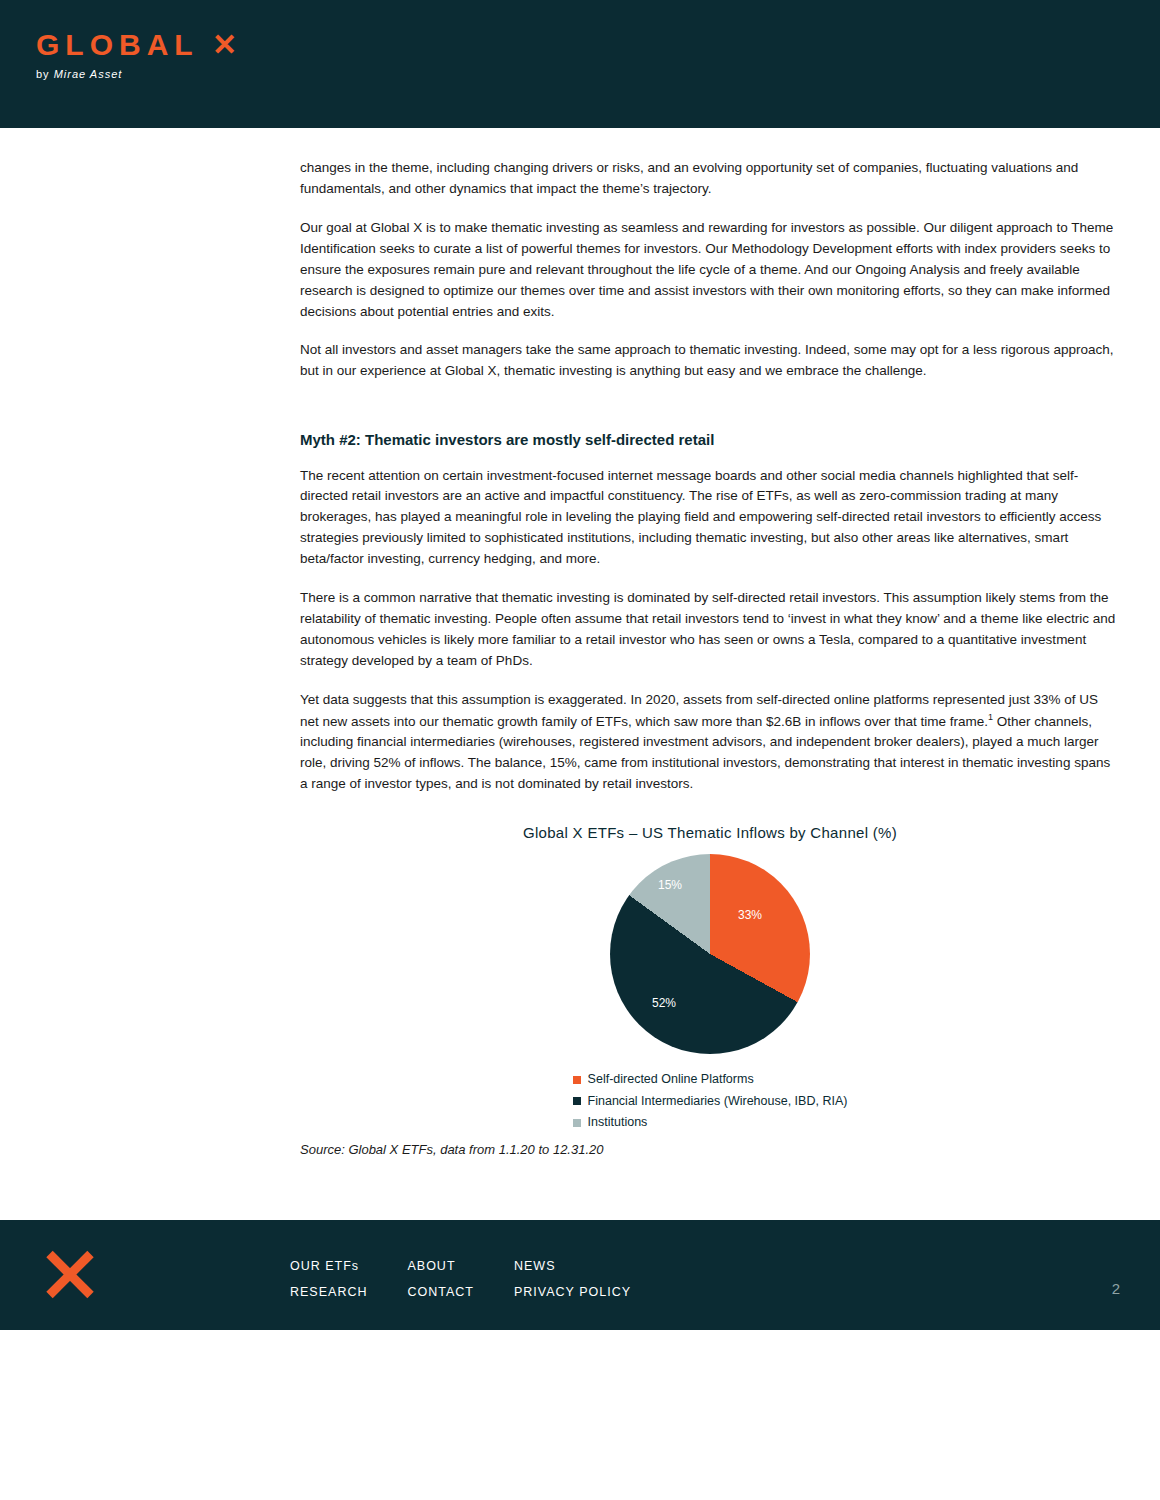GLOBAL ✕
by Mirae Asset
changes in the theme, including changing drivers or risks, and an evolving opportunity set of companies, fluctuating valuations and fundamentals, and other dynamics that impact the theme’s trajectory.
Our goal at Global X is to make thematic investing as seamless and rewarding for investors as possible. Our diligent approach to Theme Identification seeks to curate a list of powerful themes for investors. Our Methodology Development efforts with index providers seeks to ensure the exposures remain pure and relevant throughout the life cycle of a theme. And our Ongoing Analysis and freely available research is designed to optimize our themes over time and assist investors with their own monitoring efforts, so they can make informed decisions about potential entries and exits.
Not all investors and asset managers take the same approach to thematic investing. Indeed, some may opt for a less rigorous approach, but in our experience at Global X, thematic investing is anything but easy and we embrace the challenge.
Myth #2: Thematic investors are mostly self-directed retail
The recent attention on certain investment-focused internet message boards and other social media channels highlighted that self-directed retail investors are an active and impactful constituency. The rise of ETFs, as well as zero-commission trading at many brokerages, has played a meaningful role in leveling the playing field and empowering self-directed retail investors to efficiently access strategies previously limited to sophisticated institutions, including thematic investing, but also other areas like alternatives, smart beta/factor investing, currency hedging, and more.
There is a common narrative that thematic investing is dominated by self-directed retail investors. This assumption likely stems from the relatability of thematic investing. People often assume that retail investors tend to ‘invest in what they know’ and a theme like electric and autonomous vehicles is likely more familiar to a retail investor who has seen or owns a Tesla, compared to a quantitative investment strategy developed by a team of PhDs.
Yet data suggests that this assumption is exaggerated. In 2020, assets from self-directed online platforms represented just 33% of US net new assets into our thematic growth family of ETFs, which saw more than $2.6B in inflows over that time frame.1 Other channels, including financial intermediaries (wirehouses, registered investment advisors, and independent broker dealers), played a much larger role, driving 52% of inflows. The balance, 15%, came from institutional investors, demonstrating that interest in thematic investing spans a range of investor types, and is not dominated by retail investors.
Global X ETFs – US Thematic Inflows by Channel (%)
33% 52% 15%
Self-directed Online Platforms
Financial Intermediaries (Wirehouse, IBD, RIA)
Institutions
Source: Global X ETFs, data from 1.1.20 to 12.31.20
| OUR ETFs | ABOUT | NEWS |
| RESEARCH | CONTACT | PRIVACY POLICY |
2